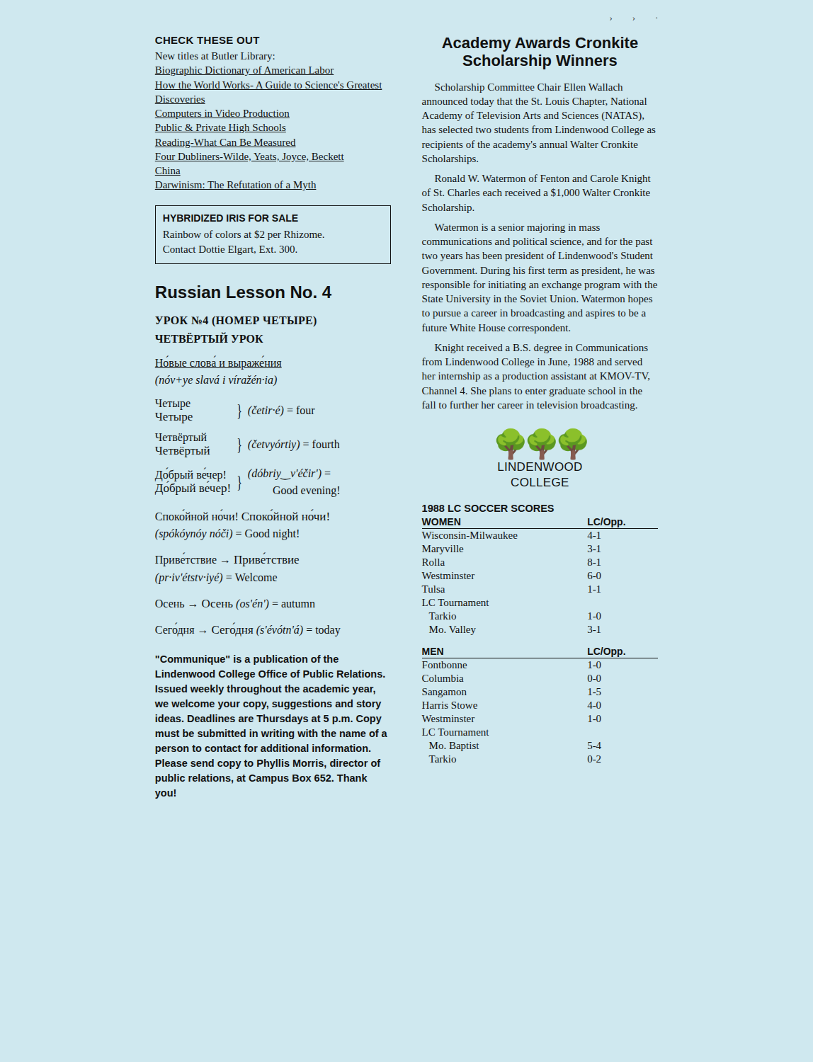› › ·
CHECK THESE OUT
New titles at Butler Library:
Biographic Dictionary of American Labor
How the World Works- A Guide to Science's Greatest Discoveries
Computers in Video Production
Public & Private High Schools
Reading-What Can Be Measured
Four Dubliners-Wilde, Yeats, Joyce, Beckett
China
Darwinism: The Refutation of a Myth
HYBRIDIZED IRIS FOR SALE
Rainbow of colors at $2 per Rhizome.
Contact Dottie Elgart, Ext. 300.
Russian Lesson No. 4
УРОК №4 (НОМЕР ЧЕТЫРЕ)
ЧЕТВЁРТЫЙ УРОК
Но́вые слова́ и выраже́ния
(nóv+ye slavá i víražén·ia)
Четыре
Четыре
}
(četir·é) = four
Четвёртый
Четвёртый
}
(četvyórtiy) = fourth
До́брый ве́чер!
До́брый ве́чер!
}
(dóbriy‿v'éčir') =
Good evening!
Споко́йной но́чи! Споко́йной но́чи!
(spókóynóy nóči) = Good night!
Приве́тствие → Приве́тствие
(pr·iv'étstv·iyé) = Welcome
Осень → Осень (os'én') = autumn
Сего́дня → Сего́дня (s'évótn'á) = today
"Communique" is a publication of the Lindenwood College Office of Public Relations. Issued weekly throughout the academic year, we welcome your copy, suggestions and story ideas. Deadlines are Thursdays at 5 p.m. Copy must be submitted in writing with the name of a person to contact for additional information. Please send copy to Phyllis Morris, director of public relations, at Campus Box 652. Thank you!
Academy Awards Cronkite
Scholarship Winners
Scholarship Committee Chair Ellen Wallach announced today that the St. Louis Chapter, National Academy of Television Arts and Sciences (NATAS), has selected two students from Lindenwood College as recipients of the academy's annual Walter Cronkite Scholarships.
Ronald W. Watermon of Fenton and Carole Knight of St. Charles each received a $1,000 Walter Cronkite Scholarship.
Watermon is a senior majoring in mass communications and political science, and for the past two years has been president of Lindenwood's Student Government. During his first term as president, he was responsible for initiating an exchange program with the State University in the Soviet Union. Watermon hopes to pursue a career in broadcasting and aspires to be a future White House correspondent.
Knight received a B.S. degree in Communications from Lindenwood College in June, 1988 and served her internship as a production assistant at KMOV-TV, Channel 4. She plans to enter graduate school in the fall to further her career in television broadcasting.
🌳🌳🌳
LINDENWOOD
COLLEGE
1988 LC SOCCER SCORES
| WOMEN | LC/Opp. |
| --- | --- |
| Wisconsin-Milwaukee | 4-1 |
| Maryville | 3-1 |
| Rolla | 8-1 |
| Westminster | 6-0 |
| Tulsa | 1-1 |
| LC Tournament | |
| Tarkio | 1-0 |
| Mo. Valley | 3-1 |
| MEN | LC/Opp. |
| --- | --- |
| Fontbonne | 1-0 |
| Columbia | 0-0 |
| Sangamon | 1-5 |
| Harris Stowe | 4-0 |
| Westminster | 1-0 |
| LC Tournament | |
| Mo. Baptist | 5-4 |
| Tarkio | 0-2 |